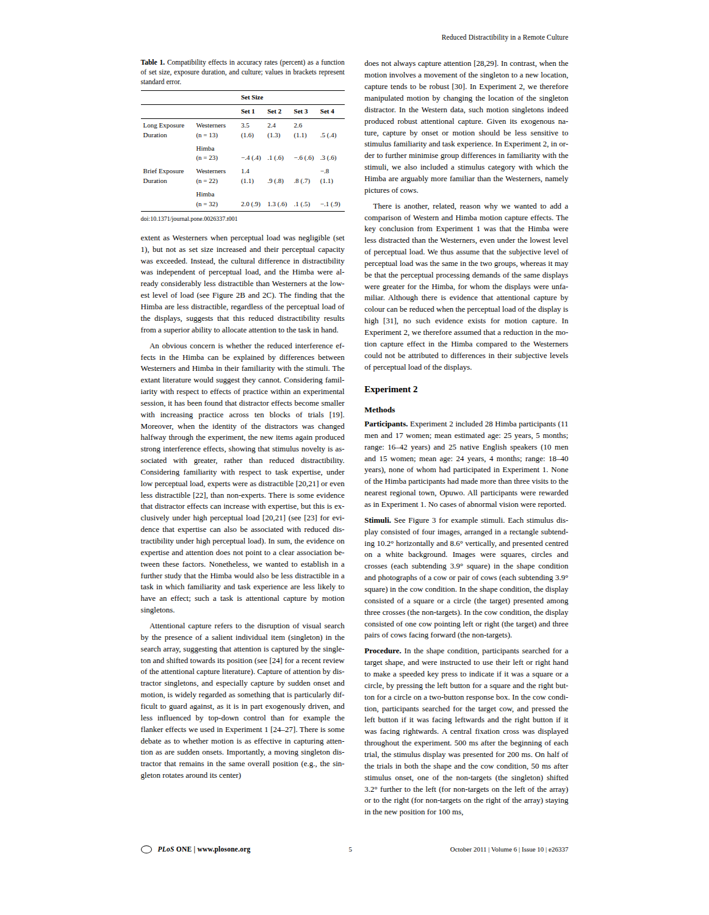Reduced Distractibility in a Remote Culture
Table 1. Compatibility effects in accuracy rates (percent) as a function of set size, exposure duration, and culture; values in brackets represent standard error.
| | | Set Size |
| --- | --- | --- |
| | | Set 1 | Set 2 | Set 3 | Set 4 |
| Long Exposure Duration | Westerners (n = 13) | 3.5 (1.6) | 2.4 (1.3) | 2.6 (1.1) | .5 (.4) |
| | Himba (n = 23) | −.4 (.4) | .1 (.6) | −.6 (.6) | .3 (.6) |
| Brief Exposure Duration | Westerners (n = 22) | 1.4 (1.1) | .9 (.8) | .8 (.7) | −.8 (1.1) |
| | Himba (n = 32) | 2.0 (.9) | 1.3 (.6) | .1 (.5) | −.1 (.9) |
doi:10.1371/journal.pone.0026337.t001
extent as Westerners when perceptual load was negligible (set 1), but not as set size increased and their perceptual capacity was exceeded. Instead, the cultural difference in distractibility was independent of perceptual load, and the Himba were already considerably less distractible than Westerners at the lowest level of load (see Figure 2B and 2C). The finding that the Himba are less distractible, regardless of the perceptual load of the displays, suggests that this reduced distractibility results from a superior ability to allocate attention to the task in hand.
An obvious concern is whether the reduced interference effects in the Himba can be explained by differences between Westerners and Himba in their familiarity with the stimuli. The extant literature would suggest they cannot. Considering familiarity with respect to effects of practice within an experimental session, it has been found that distractor effects become smaller with increasing practice across ten blocks of trials [19]. Moreover, when the identity of the distractors was changed halfway through the experiment, the new items again produced strong interference effects, showing that stimulus novelty is associated with greater, rather than reduced distractibility. Considering familiarity with respect to task expertise, under low perceptual load, experts were as distractible [20,21] or even less distractible [22], than non-experts. There is some evidence that distractor effects can increase with expertise, but this is exclusively under high perceptual load [20,21] (see [23] for evidence that expertise can also be associated with reduced distractibility under high perceptual load). In sum, the evidence on expertise and attention does not point to a clear association between these factors. Nonetheless, we wanted to establish in a further study that the Himba would also be less distractible in a task in which familiarity and task experience are less likely to have an effect; such a task is attentional capture by motion singletons.
Attentional capture refers to the disruption of visual search by the presence of a salient individual item (singleton) in the search array, suggesting that attention is captured by the singleton and shifted towards its position (see [24] for a recent review of the attentional capture literature). Capture of attention by distractor singletons, and especially capture by sudden onset and motion, is widely regarded as something that is particularly difficult to guard against, as it is in part exogenously driven, and less influenced by top-down control than for example the flanker effects we used in Experiment 1 [24–27]. There is some debate as to whether motion is as effective in capturing attention as are sudden onsets. Importantly, a moving singleton distractor that remains in the same overall position (e.g., the singleton rotates around its center)
does not always capture attention [28,29]. In contrast, when the motion involves a movement of the singleton to a new location, capture tends to be robust [30]. In Experiment 2, we therefore manipulated motion by changing the location of the singleton distractor. In the Western data, such motion singletons indeed produced robust attentional capture. Given its exogenous nature, capture by onset or motion should be less sensitive to stimulus familiarity and task experience. In Experiment 2, in order to further minimise group differences in familiarity with the stimuli, we also included a stimulus category with which the Himba are arguably more familiar than the Westerners, namely pictures of cows.
There is another, related, reason why we wanted to add a comparison of Western and Himba motion capture effects. The key conclusion from Experiment 1 was that the Himba were less distracted than the Westerners, even under the lowest level of perceptual load. We thus assume that the subjective level of perceptual load was the same in the two groups, whereas it may be that the perceptual processing demands of the same displays were greater for the Himba, for whom the displays were unfamiliar. Although there is evidence that attentional capture by colour can be reduced when the perceptual load of the display is high [31], no such evidence exists for motion capture. In Experiment 2, we therefore assumed that a reduction in the motion capture effect in the Himba compared to the Westerners could not be attributed to differences in their subjective levels of perceptual load of the displays.
Experiment 2
Methods
Participants. Experiment 2 included 28 Himba participants (11 men and 17 women; mean estimated age: 25 years, 5 months; range: 16–42 years) and 25 native English speakers (10 men and 15 women; mean age: 24 years, 4 months; range: 18–40 years), none of whom had participated in Experiment 1. None of the Himba participants had made more than three visits to the nearest regional town, Opuwo. All participants were rewarded as in Experiment 1. No cases of abnormal vision were reported.
Stimuli. See Figure 3 for example stimuli. Each stimulus display consisted of four images, arranged in a rectangle subtending 10.2° horizontally and 8.6° vertically, and presented centred on a white background. Images were squares, circles and crosses (each subtending 3.9° square) in the shape condition and photographs of a cow or pair of cows (each subtending 3.9° square) in the cow condition. In the shape condition, the display consisted of a square or a circle (the target) presented among three crosses (the non-targets). In the cow condition, the display consisted of one cow pointing left or right (the target) and three pairs of cows facing forward (the non-targets).
Procedure. In the shape condition, participants searched for a target shape, and were instructed to use their left or right hand to make a speeded key press to indicate if it was a square or a circle, by pressing the left button for a square and the right button for a circle on a two-button response box. In the cow condition, participants searched for the target cow, and pressed the left button if it was facing leftwards and the right button if it was facing rightwards. A central fixation cross was displayed throughout the experiment. 500 ms after the beginning of each trial, the stimulus display was presented for 200 ms. On half of the trials in both the shape and the cow condition, 50 ms after stimulus onset, one of the non-targets (the singleton) shifted 3.2° further to the left (for non-targets on the left of the array) or to the right (for non-targets on the right of the array) staying in the new position for 100 ms,
PLoS ONE | www.plosone.org
5
October 2011 | Volume 6 | Issue 10 | e26337